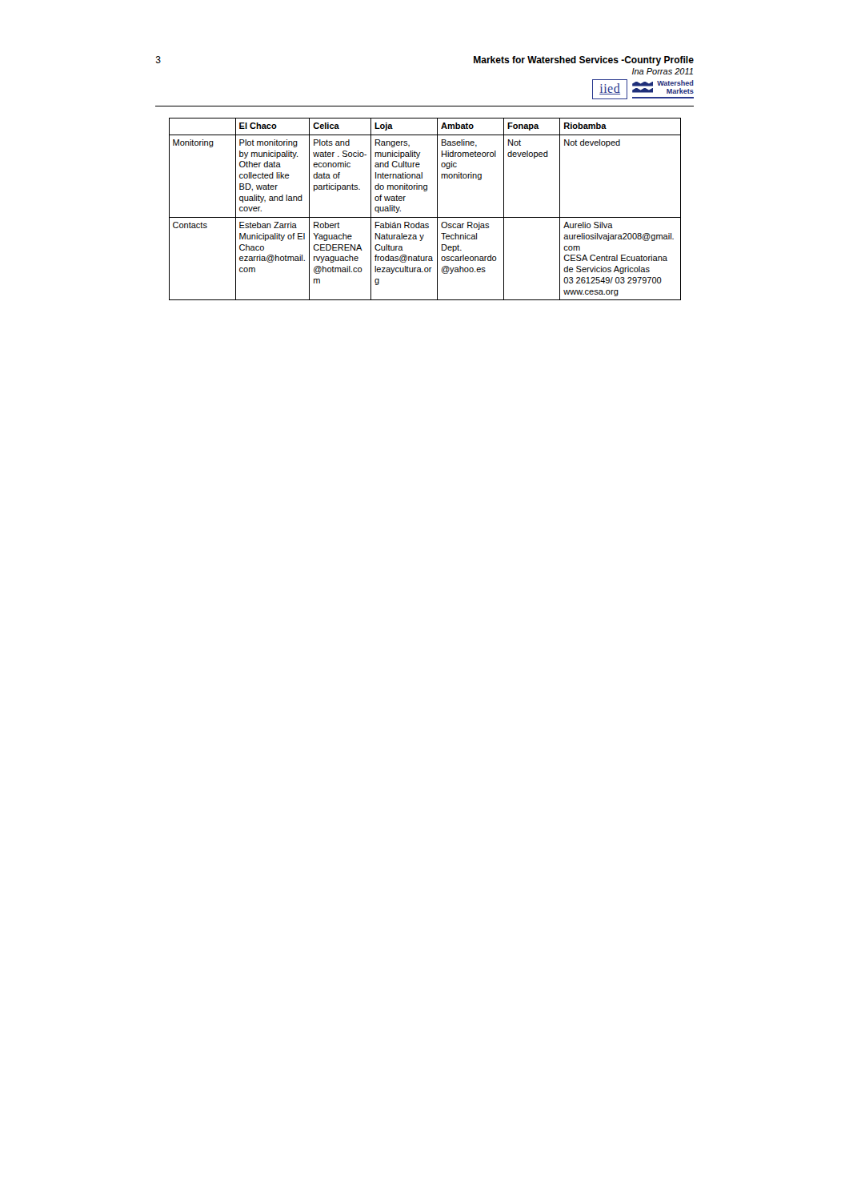3
Markets for Watershed Services -Country Profile
Ina Porras 2011
iied
Watershed
Markets
| | El Chaco | Celica | Loja | Ambato | Fonapa | Riobamba |
| --- | --- | --- | --- | --- | --- | --- |
| Monitoring | Plot monitoring by municipality. Other data collected like BD, water quality, and land cover. | Plots and water . Socio-economic data of participants. | Rangers, municipality and Culture International do monitoring of water quality. | Baseline, Hidrometeorologic monitoring | Not developed | Not developed |
| Contacts | Esteban Zarria Municipality of El Chaco ezarria@hotmail.com | Robert Yaguache CEDERENA rvyaguache@hotmail.com | Fabián Rodas Naturaleza y Cultura frodas@naturalezaycultura.org | Oscar Rojas Technical Dept. oscarleonardo@yahoo.es | | Aurelio Silva aureliosilvajara2008@gmail.com CESA Central Ecuatoriana de Servicios Agricolas 03 2612549/ 03 2979700 www.cesa.org |